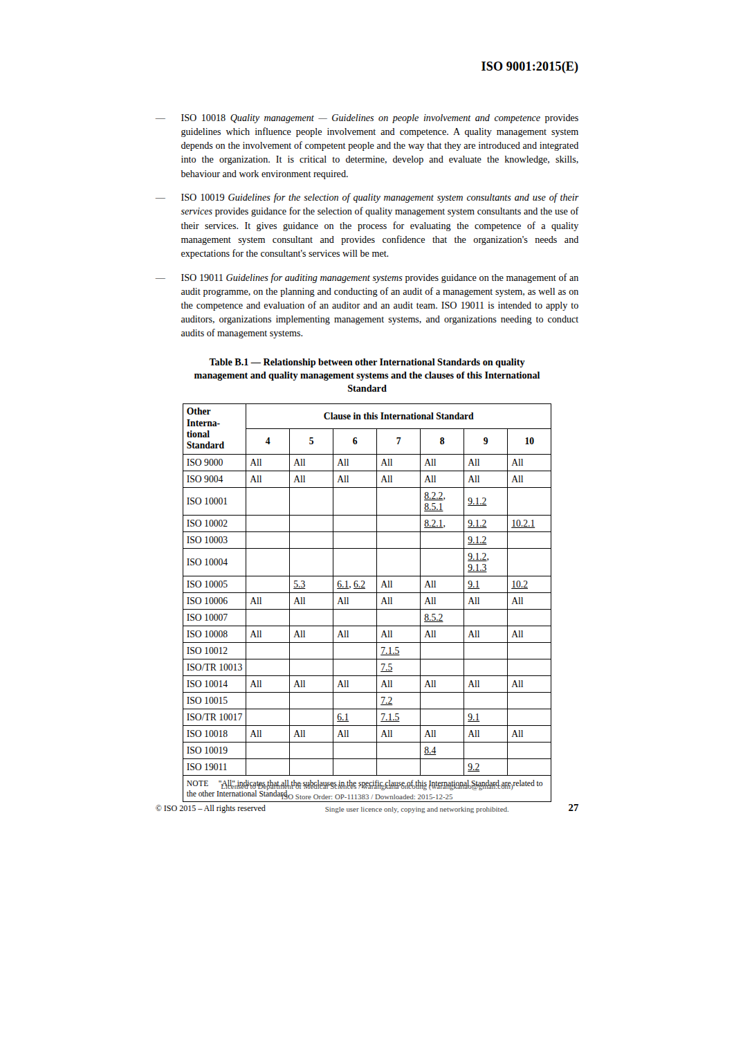ISO 9001:2015(E)
ISO 10018 Quality management — Guidelines on people involvement and competence provides guidelines which influence people involvement and competence. A quality management system depends on the involvement of competent people and the way that they are introduced and integrated into the organization. It is critical to determine, develop and evaluate the knowledge, skills, behaviour and work environment required.
ISO 10019 Guidelines for the selection of quality management system consultants and use of their services provides guidance for the selection of quality management system consultants and the use of their services. It gives guidance on the process for evaluating the competence of a quality management system consultant and provides confidence that the organization's needs and expectations for the consultant's services will be met.
ISO 19011 Guidelines for auditing management systems provides guidance on the management of an audit programme, on the planning and conducting of an audit of a management system, as well as on the competence and evaluation of an auditor and an audit team. ISO 19011 is intended to apply to auditors, organizations implementing management systems, and organizations needing to conduct audits of management systems.
Table B.1 — Relationship between other International Standards on quality management and quality management systems and the clauses of this International Standard
| Other Interna- tional Standard | Clause in this International Standard |
| --- | --- |
| 4 | 5 | 6 | 7 | 8 | 9 | 10 |
| ISO 9000 | All | All | All | All | All | All | All |
| ISO 9004 | All | All | All | All | All | All | All |
| ISO 10001 | | | | | 8.2.2 , 8.5.1 | 9.1.2 | |
| ISO 10002 | | | | | 8.2.1 , | 9.1.2 | 10.2.1 |
| ISO 10003 | | | | | | 9.1.2 | |
| ISO 10004 | | | | | | 9.1.2 , 9.1.3 | |
| ISO 10005 | | 5.3 | 6.1 , 6.2 | All | All | 9.1 | 10.2 |
| ISO 10006 | All | All | All | All | All | All | All |
| ISO 10007 | | | | | 8.5.2 | | |
| ISO 10008 | All | All | All | All | All | All | All |
| ISO 10012 | | | | 7.1.5 | | | |
| ISO/TR 10013 | | | | 7.5 | | | |
| ISO 10014 | All | All | All | All | All | All | All |
| ISO 10015 | | | | 7.2 | | | |
| ISO/TR 10017 | | | 6.1 | 7.1.5 | | 9.1 | |
| ISO 10018 | All | All | All | All | All | All | All |
| ISO 10019 | | | | | 8.4 | | |
| ISO 19011 | | | | | | 9.2 | |
| NOTE "All" indicates that all the subclauses in the specific clause of this International Standard are related to the other International Standard. |
Licensed to Department of Medical Sciences / warangkana oncoung (warangkanao@gmail.com)
ISO Store Order: OP-111383 / Downloaded: 2015-12-25
© ISO 2015 – All rights reserved
Single user licence only, copying and networking prohibited.
27